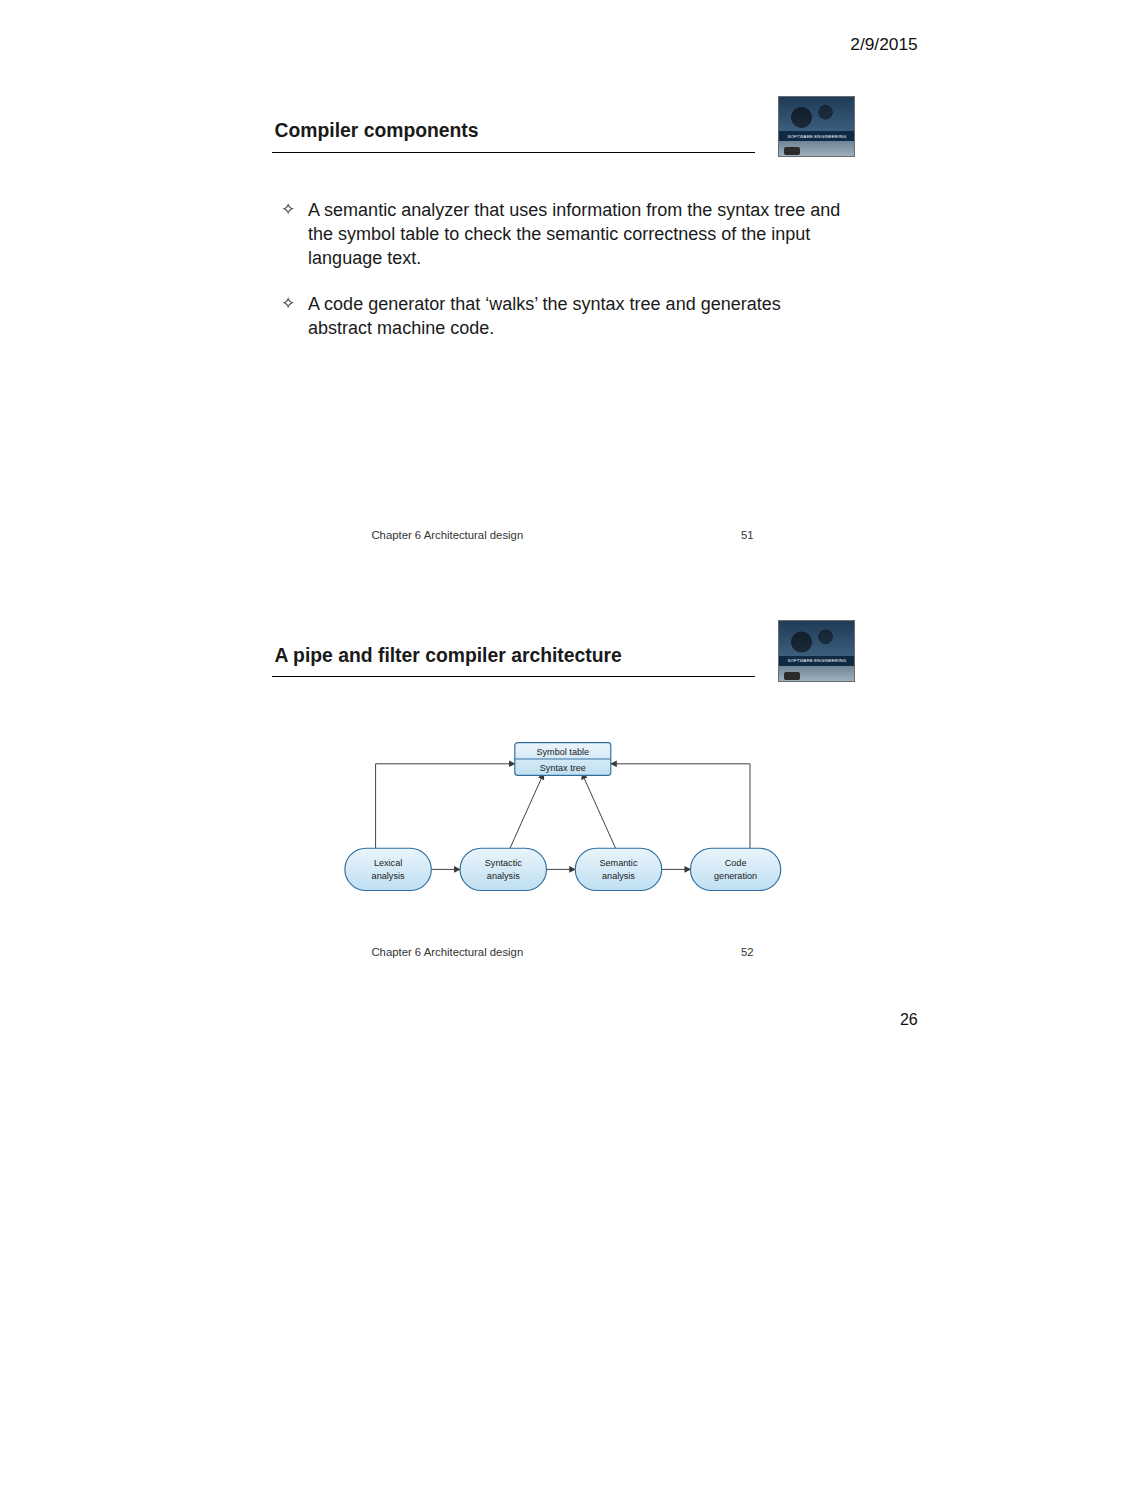2/9/2015
Compiler components
SOFTWARE ENGINEERING
A semantic analyzer that uses information from the syntax tree and the symbol table to check the semantic correctness of the input language text.
A code generator that ‘walks’ the syntax tree and generates abstract machine code.
Chapter 6 Architectural design 51
A pipe and filter compiler architecture
SOFTWARE ENGINEERING
Symbol table Syntax tree Lexical analysis Syntactic analysis Semantic analysis Code generation
Chapter 6 Architectural design 52
26